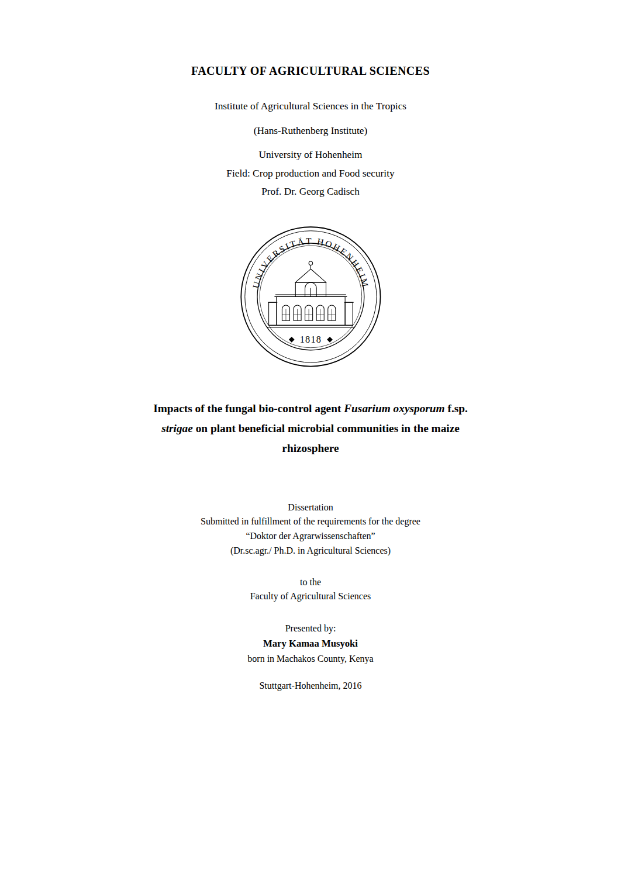FACULTY OF AGRICULTURAL SCIENCES
Institute of Agricultural Sciences in the Tropics
(Hans-Ruthenberg Institute)
University of Hohenheim
Field: Crop production and Food security
Prof. Dr. Georg Cadisch
UNIVERSITÄT HOHENHEIM 1818
Impacts of the fungal bio-control agent Fusarium oxysporum f.sp. strigae on plant beneficial microbial communities in the maize rhizosphere
Dissertation
Submitted in fulfillment of the requirements for the degree
“Doktor der Agrarwissenschaften”
(Dr.sc.agr./ Ph.D. in Agricultural Sciences)
to the
Faculty of Agricultural Sciences
Presented by:
Mary Kamaa Musyoki
born in Machakos County, Kenya
Stuttgart-Hohenheim, 2016